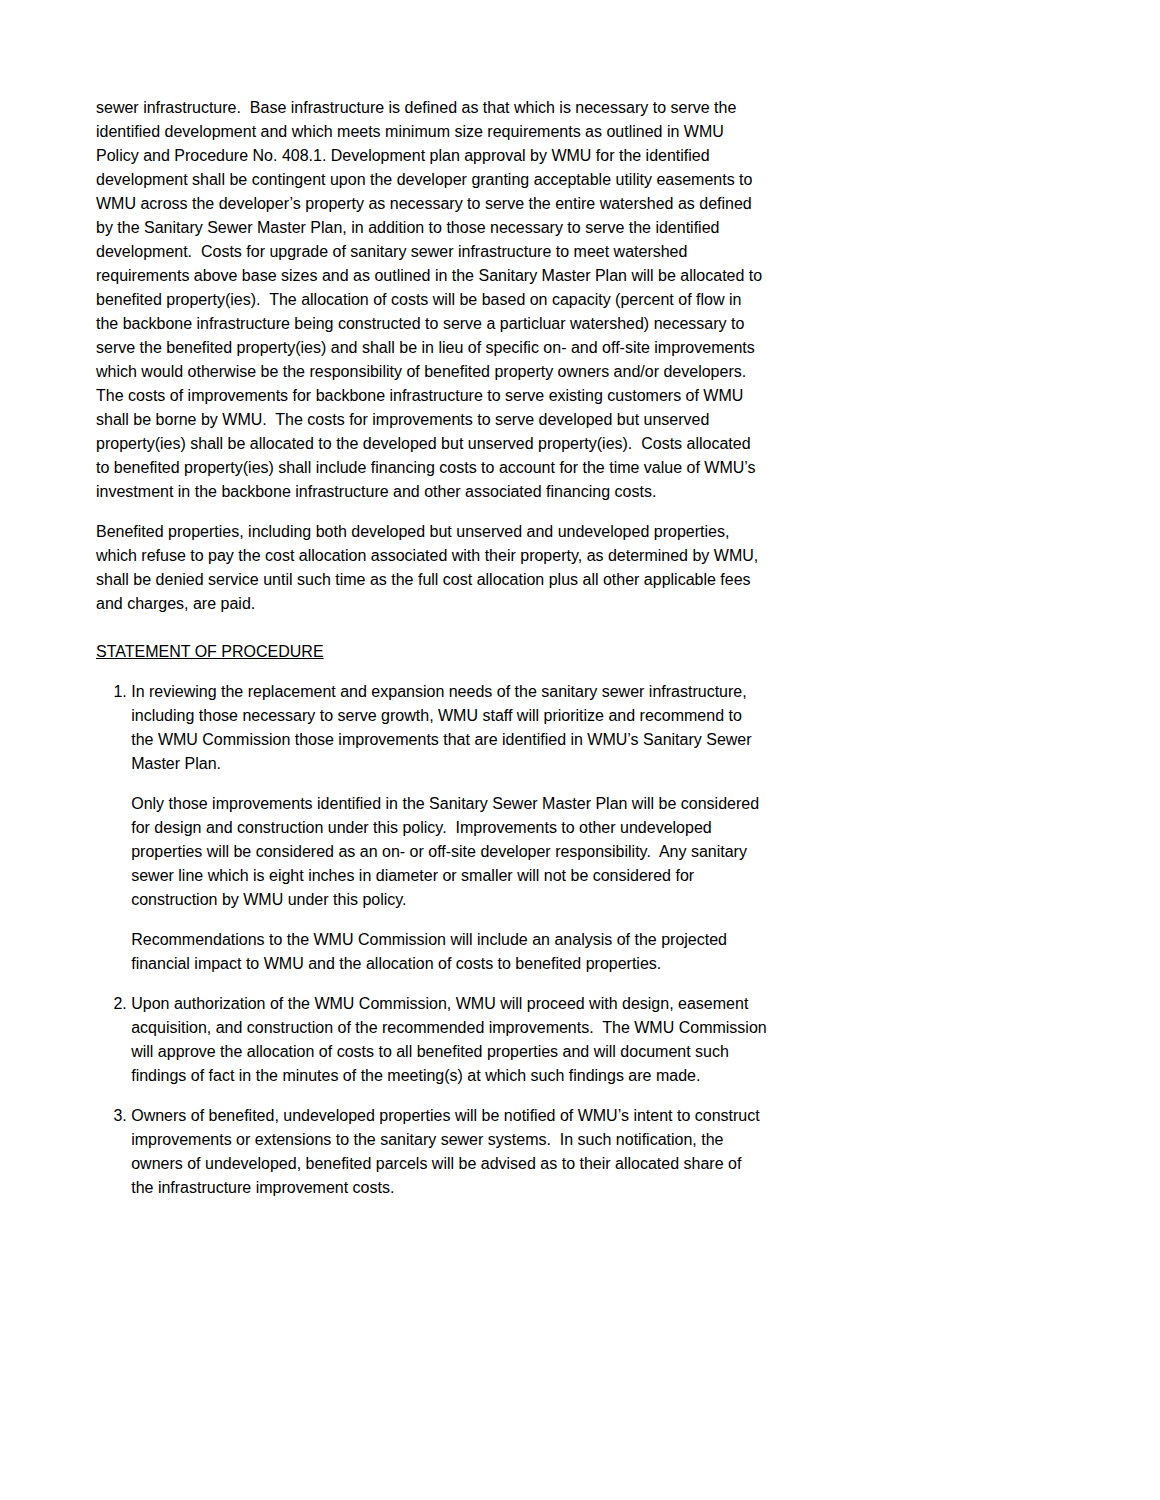sewer infrastructure. Base infrastructure is defined as that which is necessary to serve the identified development and which meets minimum size requirements as outlined in WMU Policy and Procedure No. 408.1. Development plan approval by WMU for the identified development shall be contingent upon the developer granting acceptable utility easements to WMU across the developer’s property as necessary to serve the entire watershed as defined by the Sanitary Sewer Master Plan, in addition to those necessary to serve the identified development. Costs for upgrade of sanitary sewer infrastructure to meet watershed requirements above base sizes and as outlined in the Sanitary Master Plan will be allocated to benefited property(ies). The allocation of costs will be based on capacity (percent of flow in the backbone infrastructure being constructed to serve a particluar watershed) necessary to serve the benefited property(ies) and shall be in lieu of specific on- and off-site improvements which would otherwise be the responsibility of benefited property owners and/or developers. The costs of improvements for backbone infrastructure to serve existing customers of WMU shall be borne by WMU. The costs for improvements to serve developed but unserved property(ies) shall be allocated to the developed but unserved property(ies). Costs allocated to benefited property(ies) shall include financing costs to account for the time value of WMU’s investment in the backbone infrastructure and other associated financing costs.
Benefited properties, including both developed but unserved and undeveloped properties, which refuse to pay the cost allocation associated with their property, as determined by WMU, shall be denied service until such time as the full cost allocation plus all other applicable fees and charges, are paid.
STATEMENT OF PROCEDURE
In reviewing the replacement and expansion needs of the sanitary sewer infrastructure, including those necessary to serve growth, WMU staff will prioritize and recommend to the WMU Commission those improvements that are identified in WMU’s Sanitary Sewer Master Plan.
Only those improvements identified in the Sanitary Sewer Master Plan will be considered for design and construction under this policy. Improvements to other undeveloped properties will be considered as an on- or off-site developer responsibility. Any sanitary sewer line which is eight inches in diameter or smaller will not be considered for construction by WMU under this policy.
Recommendations to the WMU Commission will include an analysis of the projected financial impact to WMU and the allocation of costs to benefited properties.
Upon authorization of the WMU Commission, WMU will proceed with design, easement acquisition, and construction of the recommended improvements. The WMU Commission will approve the allocation of costs to all benefited properties and will document such findings of fact in the minutes of the meeting(s) at which such findings are made.
Owners of benefited, undeveloped properties will be notified of WMU’s intent to construct improvements or extensions to the sanitary sewer systems. In such notification, the owners of undeveloped, benefited parcels will be advised as to their allocated share of the infrastructure improvement costs.